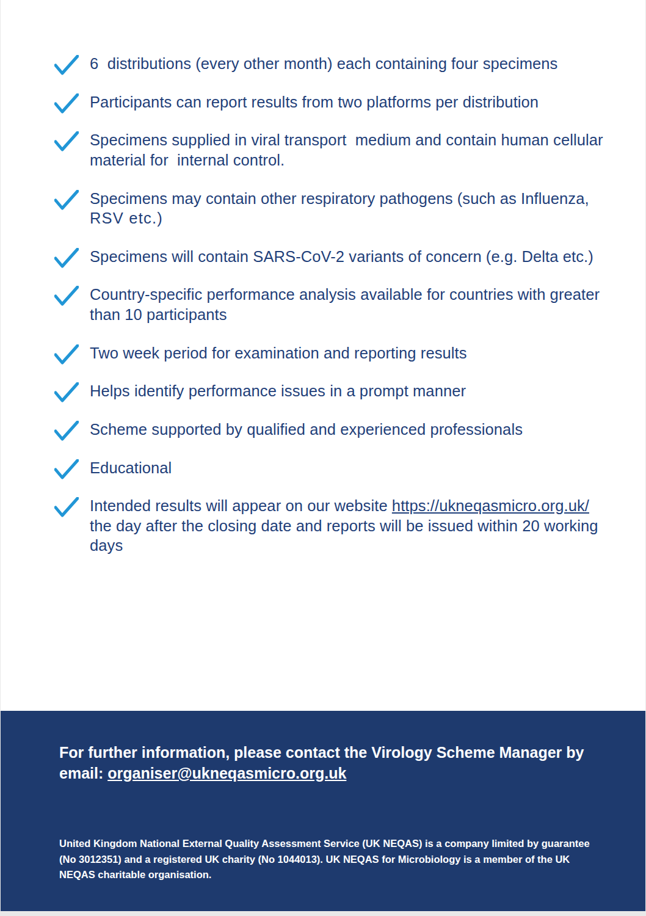6 distributions (every other month) each containing four specimens
Participants can report results from two platforms per distribution
Specimens supplied in viral transport medium and contain human cellular material for internal control.
Specimens may contain other respiratory pathogens (such as Influenza, RSV etc.)
Specimens will contain SARS-CoV-2 variants of concern (e.g. Delta etc.)
Country-specific performance analysis available for countries with greater than 10 participants
Two week period for examination and reporting results
Helps identify performance issues in a prompt manner
Scheme supported by qualified and experienced professionals
Educational
Intended results will appear on our website https://ukneqasmicro.org.uk/ the day after the closing date and reports will be issued within 20 working days
For further information, please contact the Virology Scheme Manager by email: organiser@ukneqasmicro.org.uk
United Kingdom National External Quality Assessment Service (UK NEQAS) is a company limited by guarantee (No 3012351) and a registered UK charity (No 1044013). UK NEQAS for Microbiology is a member of the UK NEQAS charitable organisation.